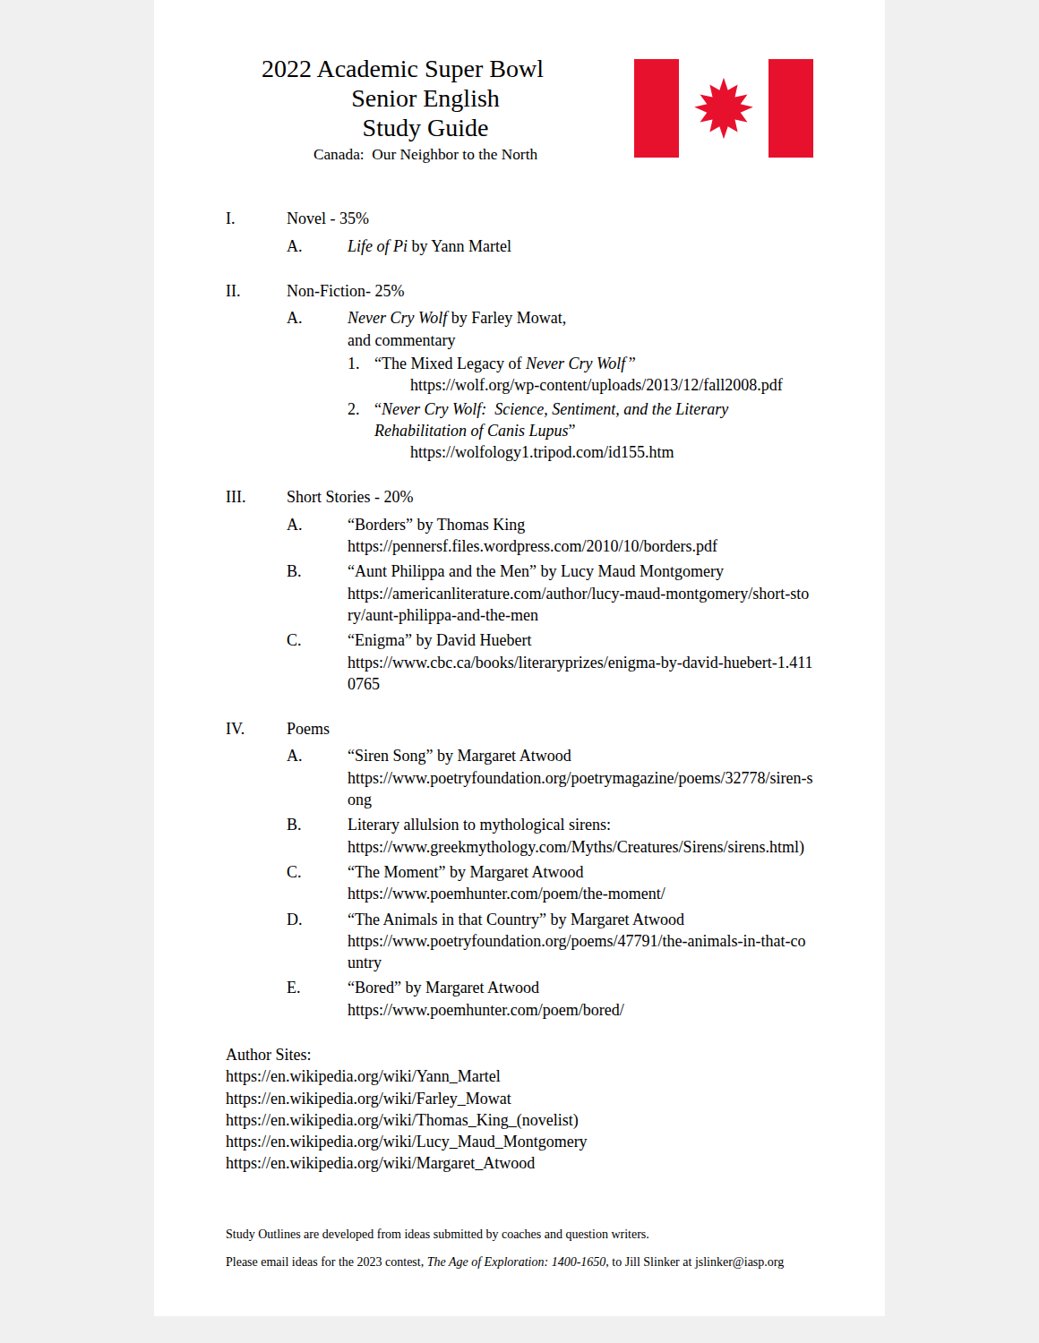2022 Academic Super Bowl
Senior English
Study Guide
Canada: Our Neighbor to the North
I.
Novel - 35%
A.
Life of Pi by Yann Martel
II.
Non-Fiction- 25%
A.
Never Cry Wolf by Farley Mowat,
and commentary
1.
“The Mixed Legacy of Never Cry Wolf ” https://wolf.org/wp-content/uploads/2013/12/fall2008.pdf
2.
“Never Cry Wolf: Science, Sentiment, and the Literary Rehabilitation of Canis Lupus” https://wolfology1.tripod.com/id155.htm
III.
Short Stories - 20%
A.
“Borders” by Thomas King https://pennersf.files.wordpress.com/2010/10/borders.pdf
B.
“Aunt Philippa and the Men” by Lucy Maud Montgomery https://americanliterature.com/author/lucy-maud-montgomery/short-story/aunt-philippa-and-the-men
C.
“Enigma” by David Huebert https://www.cbc.ca/books/literaryprizes/enigma-by-david-huebert-1.4110765
IV.
Poems
A.
“Siren Song” by Margaret Atwood https://www.poetryfoundation.org/poetrymagazine/poems/32778/siren-song
B.
Literary allulsion to mythological sirens: https://www.greekmythology.com/Myths/Creatures/Sirens/sirens.html)
C.
“The Moment” by Margaret Atwood https://www.poemhunter.com/poem/the-moment/
D.
“The Animals in that Country” by Margaret Atwood https://www.poetryfoundation.org/poems/47791/the-animals-in-that-country
E.
“Bored” by Margaret Atwood https://www.poemhunter.com/poem/bored/
Author Sites:
https://en.wikipedia.org/wiki/Yann_Martel https://en.wikipedia.org/wiki/Farley_Mowat https://en.wikipedia.org/wiki/Thomas_King_(novelist) https://en.wikipedia.org/wiki/Lucy_Maud_Montgomery https://en.wikipedia.org/wiki/Margaret_Atwood
Study Outlines are developed from ideas submitted by coaches and question writers.
Please email ideas for the 2023 contest, The Age of Exploration: 1400-1650, to Jill Slinker at jslinker@iasp.org